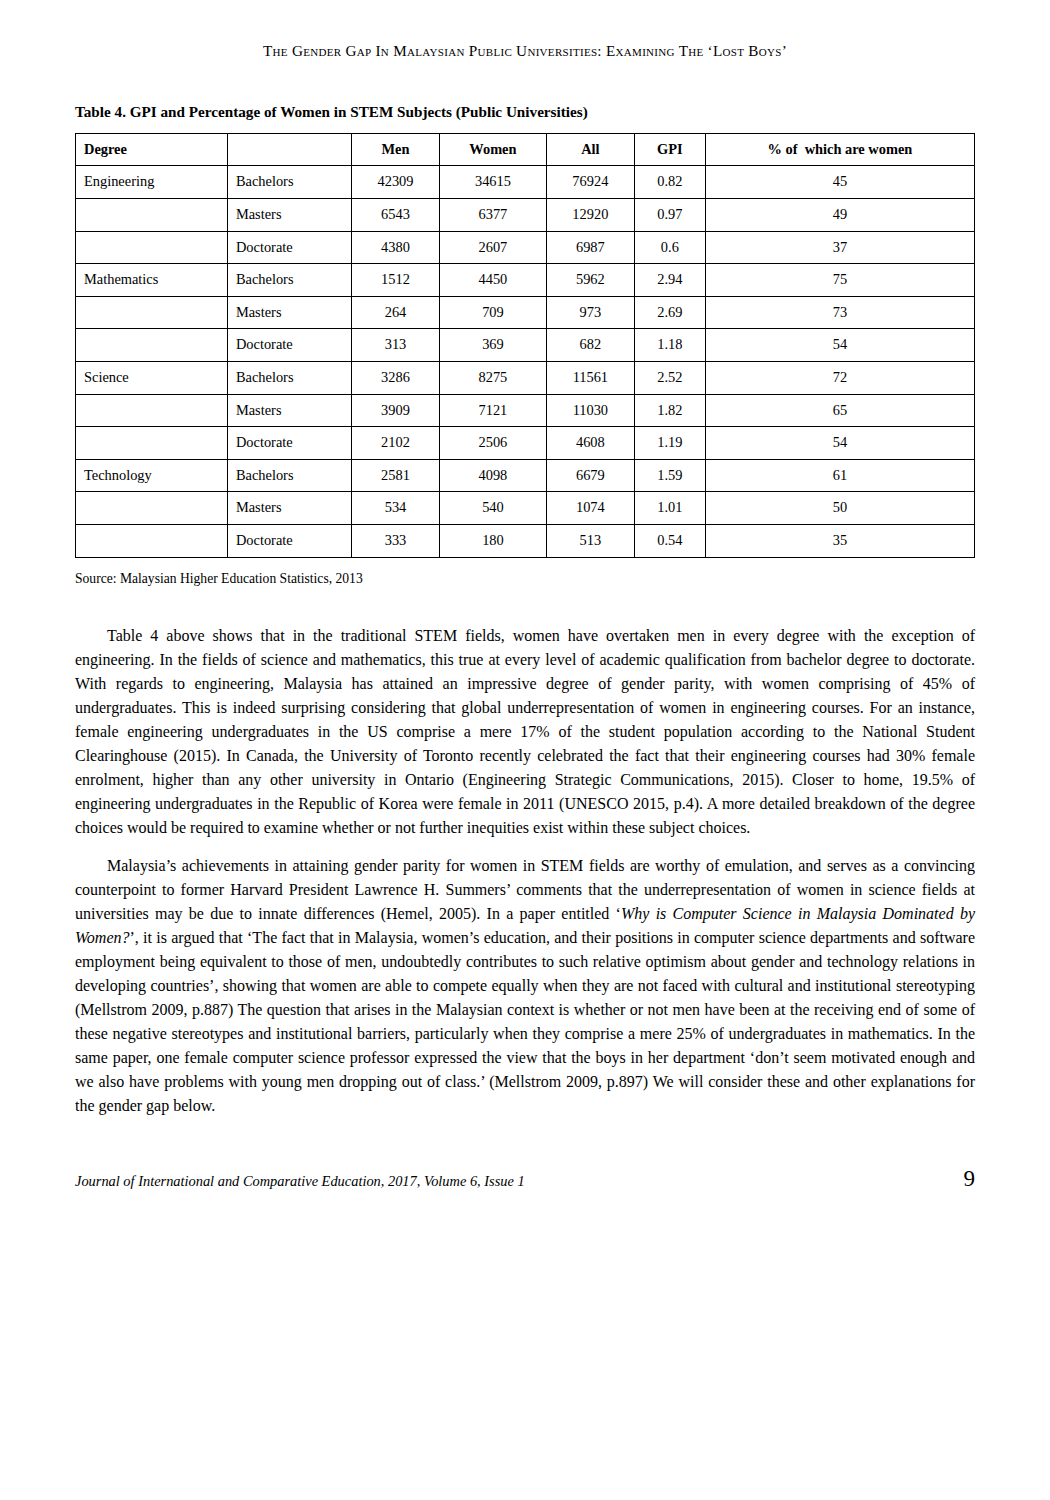The Gender Gap In Malaysian Public Universities: Examining The ‘Lost Boys’
Table 4. GPI and Percentage of Women in STEM Subjects (Public Universities)
| Degree | | Men | Women | All | GPI | % of which are women |
| --- | --- | --- | --- | --- | --- | --- |
| Engineering | Bachelors | 42309 | 34615 | 76924 | 0.82 | 45 |
| | Masters | 6543 | 6377 | 12920 | 0.97 | 49 |
| | Doctorate | 4380 | 2607 | 6987 | 0.6 | 37 |
| Mathematics | Bachelors | 1512 | 4450 | 5962 | 2.94 | 75 |
| | Masters | 264 | 709 | 973 | 2.69 | 73 |
| | Doctorate | 313 | 369 | 682 | 1.18 | 54 |
| Science | Bachelors | 3286 | 8275 | 11561 | 2.52 | 72 |
| | Masters | 3909 | 7121 | 11030 | 1.82 | 65 |
| | Doctorate | 2102 | 2506 | 4608 | 1.19 | 54 |
| Technology | Bachelors | 2581 | 4098 | 6679 | 1.59 | 61 |
| | Masters | 534 | 540 | 1074 | 1.01 | 50 |
| | Doctorate | 333 | 180 | 513 | 0.54 | 35 |
Source: Malaysian Higher Education Statistics, 2013
Table 4 above shows that in the traditional STEM fields, women have overtaken men in every degree with the exception of engineering. In the fields of science and mathematics, this true at every level of academic qualification from bachelor degree to doctorate. With regards to engineering, Malaysia has attained an impressive degree of gender parity, with women comprising of 45% of undergraduates. This is indeed surprising considering that global underrepresentation of women in engineering courses. For an instance, female engineering undergraduates in the US comprise a mere 17% of the student population according to the National Student Clearinghouse (2015). In Canada, the University of Toronto recently celebrated the fact that their engineering courses had 30% female enrolment, higher than any other university in Ontario (Engineering Strategic Communications, 2015). Closer to home, 19.5% of engineering undergraduates in the Republic of Korea were female in 2011 (UNESCO 2015, p.4). A more detailed breakdown of the degree choices would be required to examine whether or not further inequities exist within these subject choices.
Malaysia’s achievements in attaining gender parity for women in STEM fields are worthy of emulation, and serves as a convincing counterpoint to former Harvard President Lawrence H. Summers’ comments that the underrepresentation of women in science fields at universities may be due to innate differences (Hemel, 2005). In a paper entitled ‘Why is Computer Science in Malaysia Dominated by Women?’, it is argued that ‘The fact that in Malaysia, women’s education, and their positions in computer science departments and software employment being equivalent to those of men, undoubtedly contributes to such relative optimism about gender and technology relations in developing countries’, showing that women are able to compete equally when they are not faced with cultural and institutional stereotyping (Mellstrom 2009, p.887) The question that arises in the Malaysian context is whether or not men have been at the receiving end of some of these negative stereotypes and institutional barriers, particularly when they comprise a mere 25% of undergraduates in mathematics. In the same paper, one female computer science professor expressed the view that the boys in her department ‘don’t seem motivated enough and we also have problems with young men dropping out of class.’ (Mellstrom 2009, p.897) We will consider these and other explanations for the gender gap below.
Journal of International and Comparative Education, 2017, Volume 6, Issue 1 9